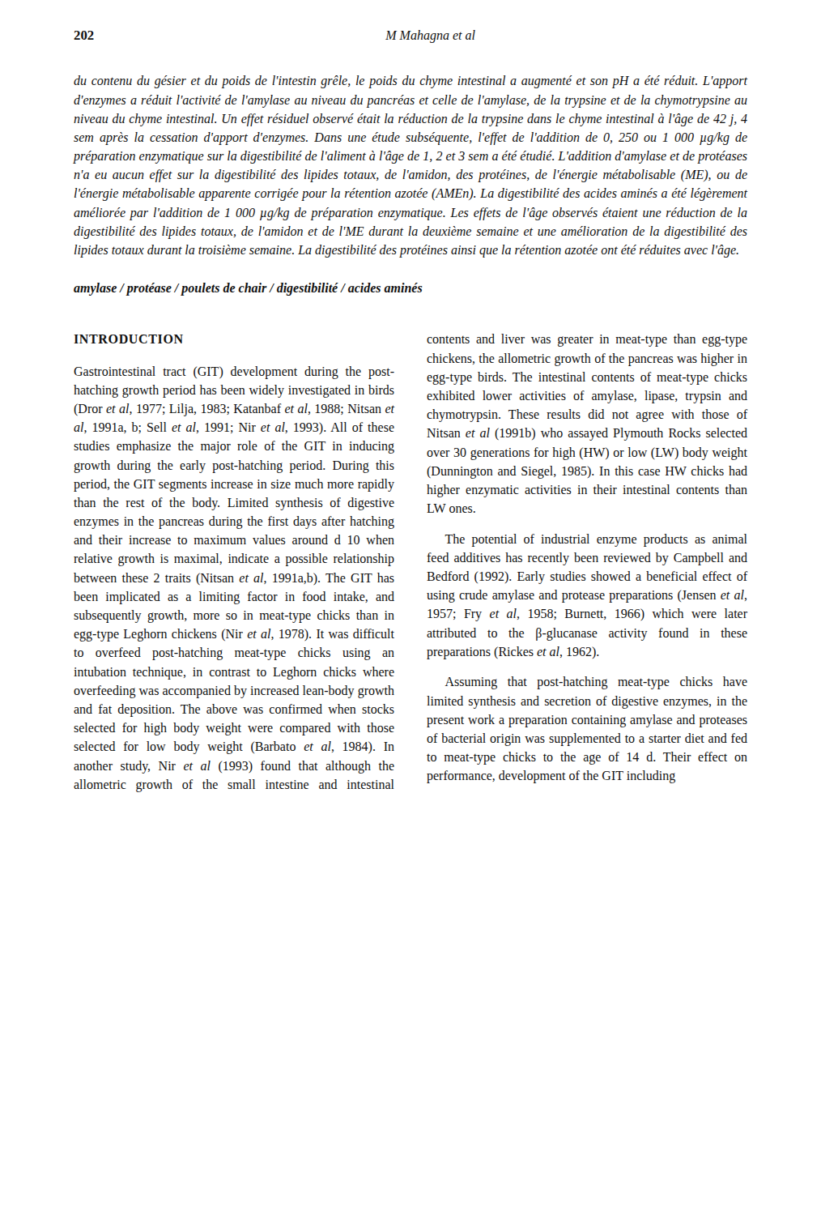202 M Mahagna et al
du contenu du gésier et du poids de l'intestin grêle, le poids du chyme intestinal a augmenté et son pH a été réduit. L'apport d'enzymes a réduit l'activité de l'amylase au niveau du pancréas et celle de l'amylase, de la trypsine et de la chymotrypsine au niveau du chyme intestinal. Un effet résiduel observé était la réduction de la trypsine dans le chyme intestinal à l'âge de 42 j, 4 sem après la cessation d'apport d'enzymes. Dans une étude subséquente, l'effet de l'addition de 0, 250 ou 1 000 µg/kg de préparation enzymatique sur la digestibilité de l'aliment à l'âge de 1, 2 et 3 sem a été étudié. L'addition d'amylase et de protéases n'a eu aucun effet sur la digestibilité des lipides totaux, de l'amidon, des protéines, de l'énergie métabolisable (ME), ou de l'énergie métabolisable apparente corrigée pour la rétention azotée (AMEn). La digestibilité des acides aminés a été légèrement améliorée par l'addition de 1 000 µg/kg de préparation enzymatique. Les effets de l'âge observés étaient une réduction de la digestibilité des lipides totaux, de l'amidon et de l'ME durant la deuxième semaine et une amélioration de la digestibilité des lipides totaux durant la troisième semaine. La digestibilité des protéines ainsi que la rétention azotée ont été réduites avec l'âge.
amylase / protéase / poulets de chair / digestibilité / acides aminés
INTRODUCTION
Gastrointestinal tract (GIT) development during the post-hatching growth period has been widely investigated in birds (Dror et al, 1977; Lilja, 1983; Katanbaf et al, 1988; Nitsan et al, 1991a, b; Sell et al, 1991; Nir et al, 1993). All of these studies emphasize the major role of the GIT in inducing growth during the early post-hatching period. During this period, the GIT segments increase in size much more rapidly than the rest of the body. Limited synthesis of digestive enzymes in the pancreas during the first days after hatching and their increase to maximum values around d 10 when relative growth is maximal, indicate a possible relationship between these 2 traits (Nitsan et al, 1991a,b). The GIT has been implicated as a limiting factor in food intake, and subsequently growth, more so in meat-type chicks than in egg-type Leghorn chickens (Nir et al, 1978). It was difficult to overfeed post-hatching meat-type chicks using an intubation technique, in contrast to Leghorn chicks where overfeeding was accompanied by increased lean-body growth and fat deposition. The above was confirmed when stocks selected for high body weight were compared with those selected for low body weight (Barbato et al, 1984). In another study, Nir et al (1993) found that although the allometric growth of the small intestine and intestinal contents and liver was greater in meat-type than egg-type chickens, the allometric growth of the pancreas was higher in egg-type birds. The intestinal contents of meat-type chicks exhibited lower activities of amylase, lipase, trypsin and chymotrypsin. These results did not agree with those of Nitsan et al (1991b) who assayed Plymouth Rocks selected over 30 generations for high (HW) or low (LW) body weight (Dunnington and Siegel, 1985). In this case HW chicks had higher enzymatic activities in their intestinal contents than LW ones.
The potential of industrial enzyme products as animal feed additives has recently been reviewed by Campbell and Bedford (1992). Early studies showed a beneficial effect of using crude amylase and protease preparations (Jensen et al, 1957; Fry et al, 1958; Burnett, 1966) which were later attributed to the β-glucanase activity found in these preparations (Rickes et al, 1962).
Assuming that post-hatching meat-type chicks have limited synthesis and secretion of digestive enzymes, in the present work a preparation containing amylase and proteases of bacterial origin was supplemented to a starter diet and fed to meat-type chicks to the age of 14 d. Their effect on performance, development of the GIT including